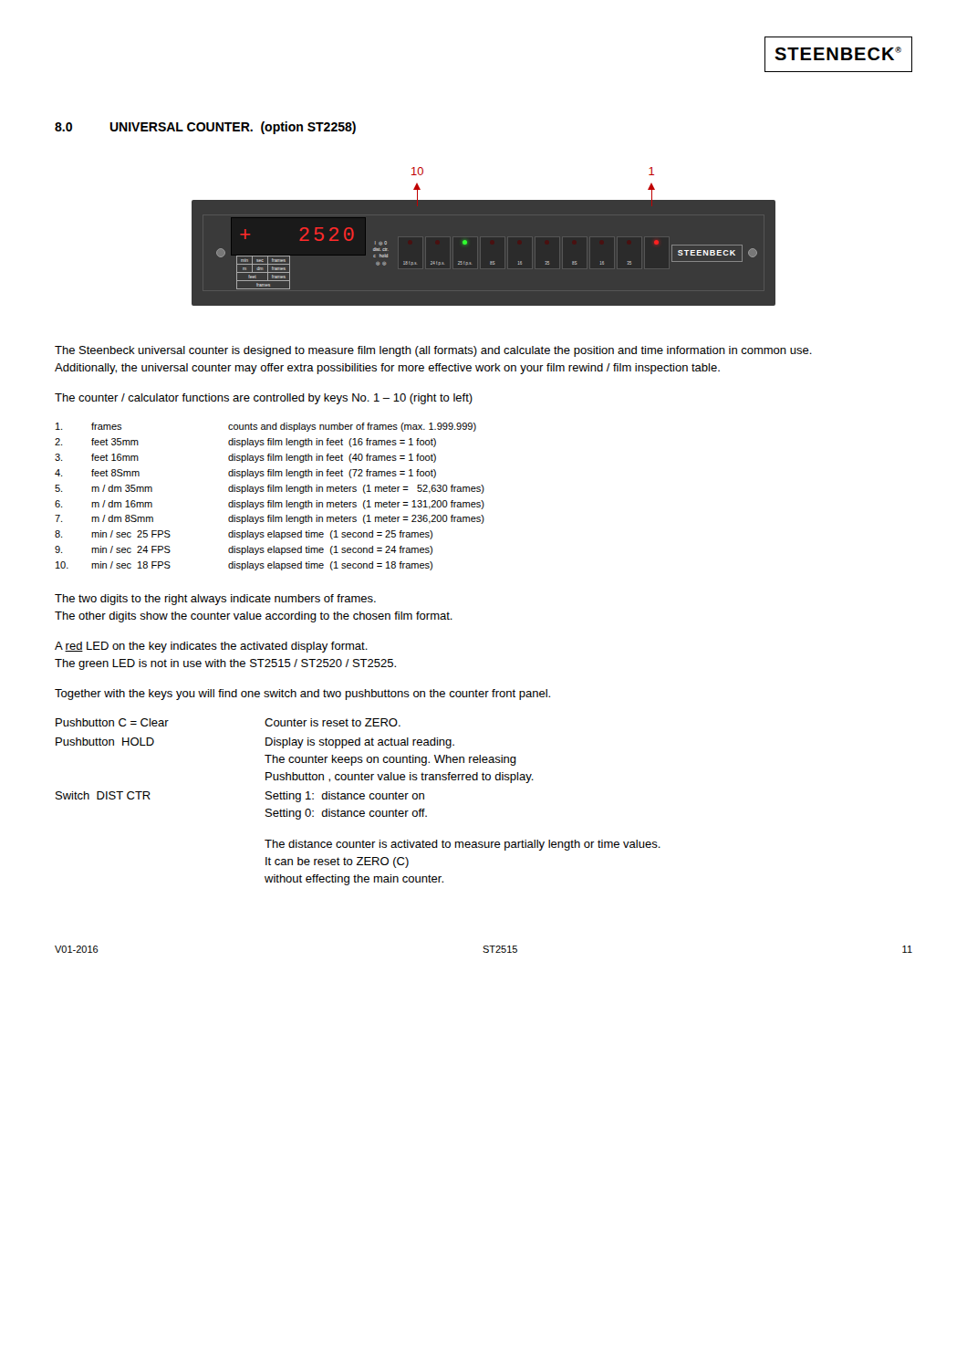STEENBECK®
8.0 UNIVERSAL COUNTER. (option ST2258)
10
1
+ 2520
| min | sec | frames |
| m | dm | frames |
| feet | frames |
| frames |
I ◎ 0
dist. ctr.
c hold
◎ ◎
18 f.p.s.
24 f.p.s.
25 f.p.s.
8S
16
35
8S
16
35
STEENBECK
The Steenbeck universal counter is designed to measure film length (all formats) and calculate the position and time information in common use.
Additionally, the universal counter may offer extra possibilities for more effective work on your film rewind / film inspection table.
The counter / calculator functions are controlled by keys No. 1 – 10 (right to left)
| 1. | frames | counts and displays number of frames (max. 1.999.999) |
| 2. | feet 35mm | displays film length in feet (16 frames = 1 foot) |
| 3. | feet 16mm | displays film length in feet (40 frames = 1 foot) |
| 4. | feet 8Smm | displays film length in feet (72 frames = 1 foot) |
| 5. | m / dm 35mm | displays film length in meters (1 meter = 52,630 frames) |
| 6. | m / dm 16mm | displays film length in meters (1 meter = 131,200 frames) |
| 7. | m / dm 8Smm | displays film length in meters (1 meter = 236,200 frames) |
| 8. | min / sec 25 FPS | displays elapsed time (1 second = 25 frames) |
| 9. | min / sec 24 FPS | displays elapsed time (1 second = 24 frames) |
| 10. | min / sec 18 FPS | displays elapsed time (1 second = 18 frames) |
The two digits to the right always indicate numbers of frames.
The other digits show the counter value according to the chosen film format.
A red LED on the key indicates the activated display format.
The green LED is not in use with the ST2515 / ST2520 / ST2525.
Together with the keys you will find one switch and two pushbuttons on the counter front panel.
| Pushbutton C = Clear | Counter is reset to ZERO. |
| Pushbutton HOLD | Display is stopped at actual reading. The counter keeps on counting. When releasing Pushbutton , counter value is transferred to display. |
| Switch DIST CTR | Setting 1: distance counter on Setting 0: distance counter off. |
The distance counter is activated to measure partially length or time values.
It can be reset to ZERO (C)
without effecting the main counter.
V01-2016
ST2515
11